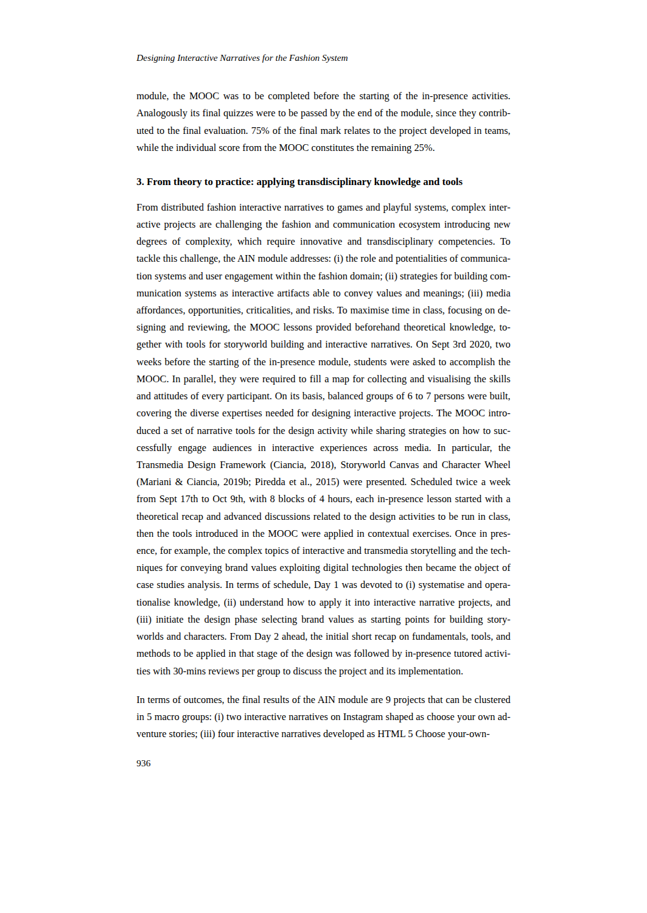Designing Interactive Narratives for the Fashion System
module, the MOOC was to be completed before the starting of the in-presence activities. Analogously its final quizzes were to be passed by the end of the module, since they contributed to the final evaluation. 75% of the final mark relates to the project developed in teams, while the individual score from the MOOC constitutes the remaining 25%.
3. From theory to practice: applying transdisciplinary knowledge and tools
From distributed fashion interactive narratives to games and playful systems, complex interactive projects are challenging the fashion and communication ecosystem introducing new degrees of complexity, which require innovative and transdisciplinary competencies. To tackle this challenge, the AIN module addresses: (i) the role and potentialities of communication systems and user engagement within the fashion domain; (ii) strategies for building communication systems as interactive artifacts able to convey values and meanings; (iii) media affordances, opportunities, criticalities, and risks. To maximise time in class, focusing on designing and reviewing, the MOOC lessons provided beforehand theoretical knowledge, together with tools for storyworld building and interactive narratives. On Sept 3rd 2020, two weeks before the starting of the in-presence module, students were asked to accomplish the MOOC. In parallel, they were required to fill a map for collecting and visualising the skills and attitudes of every participant. On its basis, balanced groups of 6 to 7 persons were built, covering the diverse expertises needed for designing interactive projects. The MOOC introduced a set of narrative tools for the design activity while sharing strategies on how to successfully engage audiences in interactive experiences across media. In particular, the Transmedia Design Framework (Ciancia, 2018), Storyworld Canvas and Character Wheel (Mariani & Ciancia, 2019b; Piredda et al., 2015) were presented. Scheduled twice a week from Sept 17th to Oct 9th, with 8 blocks of 4 hours, each in-presence lesson started with a theoretical recap and advanced discussions related to the design activities to be run in class, then the tools introduced in the MOOC were applied in contextual exercises. Once in presence, for example, the complex topics of interactive and transmedia storytelling and the techniques for conveying brand values exploiting digital technologies then became the object of case studies analysis. In terms of schedule, Day 1 was devoted to (i) systematise and operationalise knowledge, (ii) understand how to apply it into interactive narrative projects, and (iii) initiate the design phase selecting brand values as starting points for building storyworlds and characters. From Day 2 ahead, the initial short recap on fundamentals, tools, and methods to be applied in that stage of the design was followed by in-presence tutored activities with 30-mins reviews per group to discuss the project and its implementation.
In terms of outcomes, the final results of the AIN module are 9 projects that can be clustered in 5 macro groups: (i) two interactive narratives on Instagram shaped as choose your own adventure stories; (iii) four interactive narratives developed as HTML 5 Choose your-own-
936